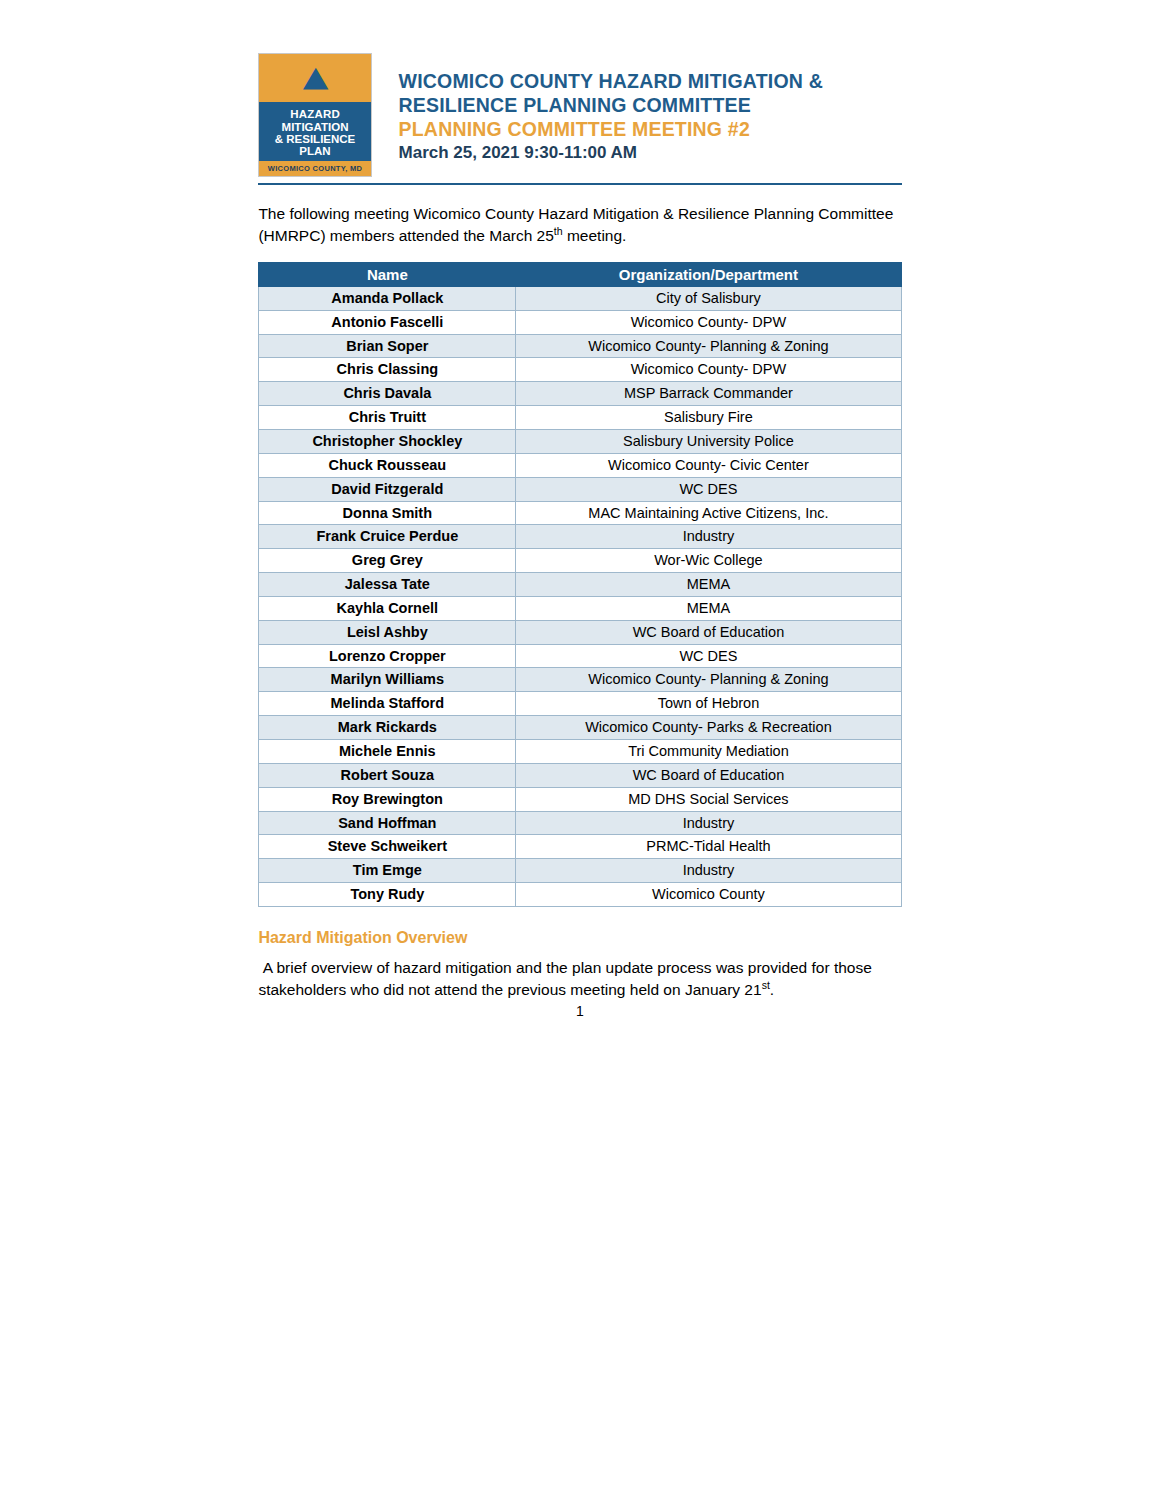⛰
Hazard
Mitigation
& Resilience
Plan
Wicomico County, MD
Wicomico County Hazard Mitigation &
Resilience Planning Committee
Planning Committee Meeting #2
March 25, 2021 9:30-11:00 AM
The following meeting Wicomico County Hazard Mitigation & Resilience Planning Committee (HMRPC) members attended the March 25th meeting.
| Name | Organization/Department |
| --- | --- |
| Amanda Pollack | City of Salisbury |
| Antonio Fascelli | Wicomico County- DPW |
| Brian Soper | Wicomico County- Planning & Zoning |
| Chris Classing | Wicomico County- DPW |
| Chris Davala | MSP Barrack Commander |
| Chris Truitt | Salisbury Fire |
| Christopher Shockley | Salisbury University Police |
| Chuck Rousseau | Wicomico County- Civic Center |
| David Fitzgerald | WC DES |
| Donna Smith | MAC Maintaining Active Citizens, Inc. |
| Frank Cruice Perdue | Industry |
| Greg Grey | Wor-Wic College |
| Jalessa Tate | MEMA |
| Kayhla Cornell | MEMA |
| Leisl Ashby | WC Board of Education |
| Lorenzo Cropper | WC DES |
| Marilyn Williams | Wicomico County- Planning & Zoning |
| Melinda Stafford | Town of Hebron |
| Mark Rickards | Wicomico County- Parks & Recreation |
| Michele Ennis | Tri Community Mediation |
| Robert Souza | WC Board of Education |
| Roy Brewington | MD DHS Social Services |
| Sand Hoffman | Industry |
| Steve Schweikert | PRMC-Tidal Health |
| Tim Emge | Industry |
| Tony Rudy | Wicomico County |
Hazard Mitigation Overview
A brief overview of hazard mitigation and the plan update process was provided for those stakeholders who did not attend the previous meeting held on January 21st.
1